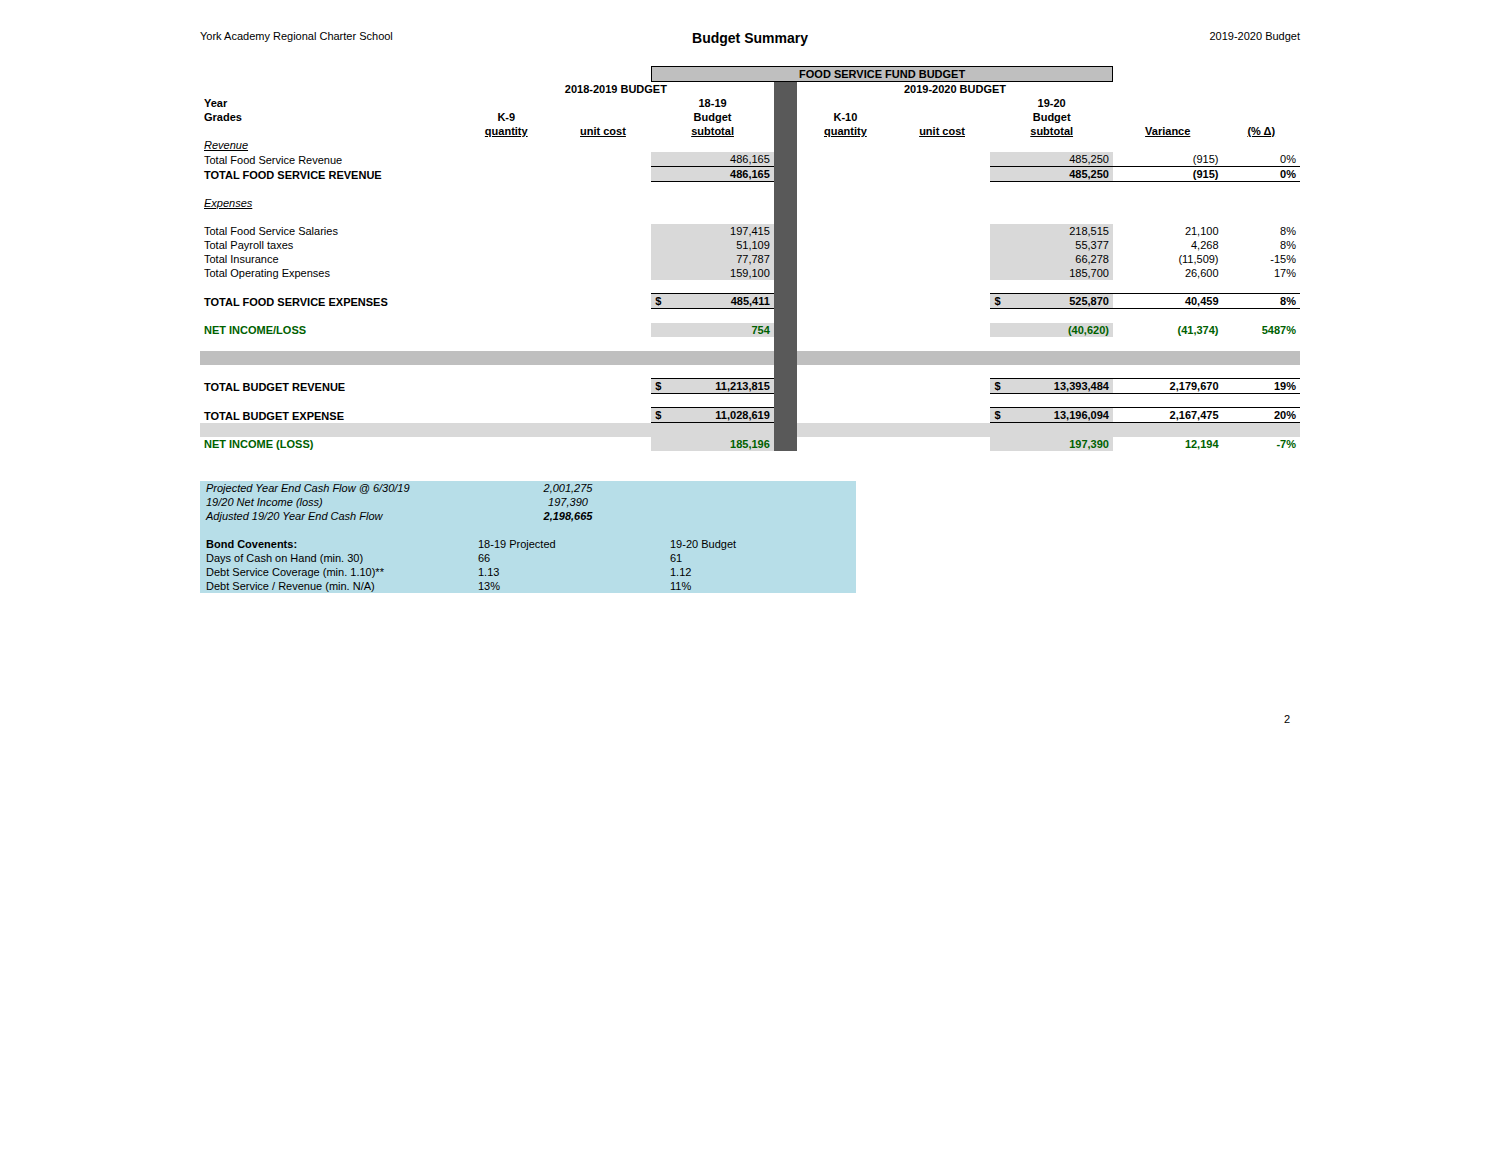York Academy Regional Charter School
Budget Summary
2019-2020 Budget
| | | | FOOD SERVICE FUND BUDGET | | |
| | 2018-2019 BUDGET | | 2019-2020 BUDGET | | |
| Year | | | 18-19 | | | | 19-20 | | |
| Grades | K-9 | | Budget | | K-10 | | Budget | | |
| | quantity | unit cost | subtotal | | quantity | unit cost | subtotal | Variance | (% Δ) |
| Revenue | | | | | | | | | |
| Total Food Service Revenue | | | 486,165 | | | | 485,250 | (915) | 0% |
| TOTAL FOOD SERVICE REVENUE | | | 486,165 | | | | 485,250 | (915) | 0% |
| Expenses | | | | | | | | | |
| Total Food Service Salaries | | | 197,415 | | | | 218,515 | 21,100 | 8% |
| Total Payroll taxes | | | 51,109 | | | | 55,377 | 4,268 | 8% |
| Total Insurance | | | 77,787 | | | | 66,278 | (11,509) | -15% |
| Total Operating Expenses | | | 159,100 | | | | 185,700 | 26,600 | 17% |
| TOTAL FOOD SERVICE EXPENSES | | | $ 485,411 | | | | $ 525,870 | 40,459 | 8% |
| NET INCOME/LOSS | | | 754 | | | | (40,620) | (41,374) | 5487% |
| TOTAL BUDGET REVENUE | | | $ 11,213,815 | | | | $ 13,393,484 | 2,179,670 | 19% |
| TOTAL BUDGET EXPENSE | | | $ 11,028,619 | | | | $ 13,196,094 | 2,167,475 | 20% |
| NET INCOME (LOSS) | | | 185,196 | | | | 197,390 | 12,194 | -7% |
| Projected Year End Cash Flow @ 6/30/19 | 2,001,275 | |
| 19/20 Net Income (loss) | 197,390 | |
| Adjusted 19/20 Year End Cash Flow | 2,198,665 | |
| Bond Covenents: | 18-19 Projected | 19-20 Budget |
| Days of Cash on Hand (min. 30) | 66 | 61 |
| Debt Service Coverage (min. 1.10)** | 1.13 | 1.12 |
| Debt Service / Revenue (min. N/A) | 13% | 11% |
2